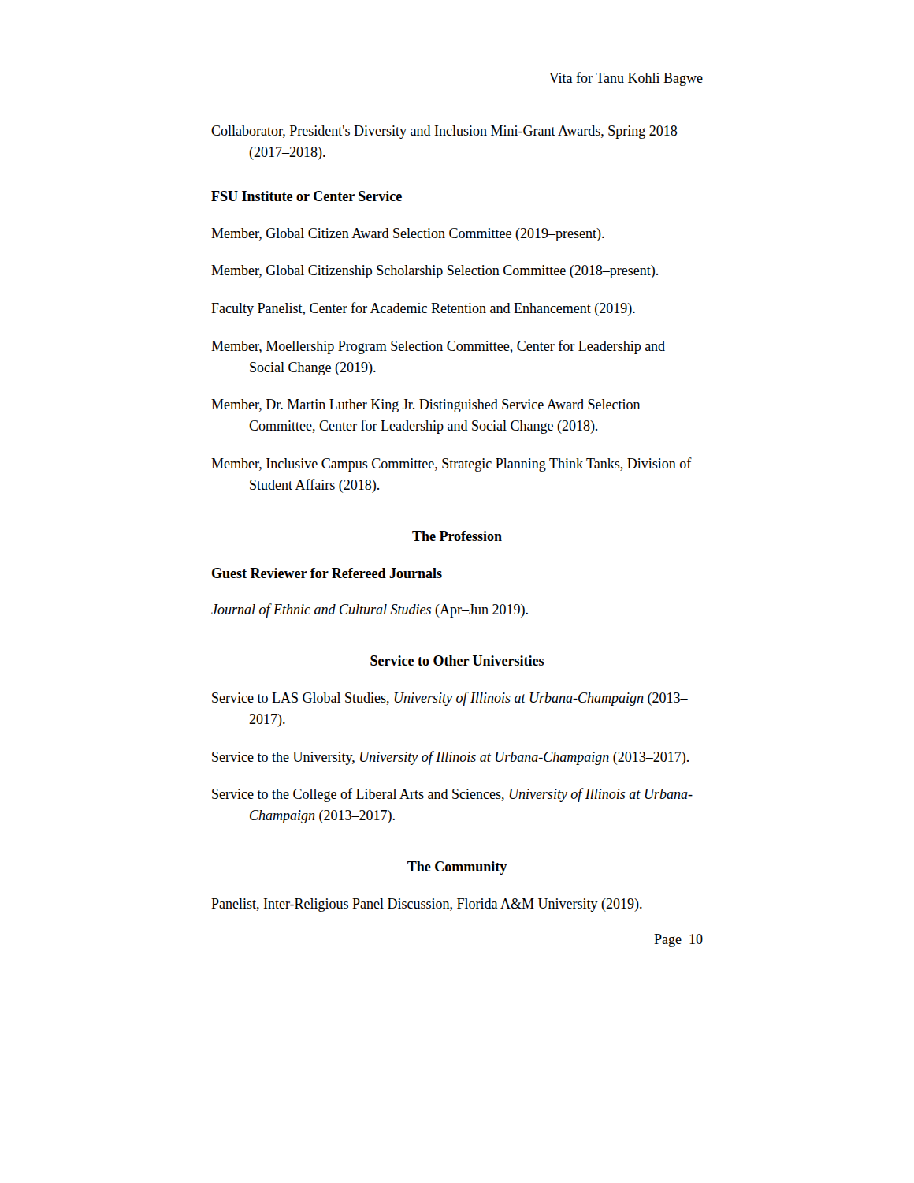Vita for Tanu Kohli Bagwe
Collaborator, President's Diversity and Inclusion Mini-Grant Awards, Spring 2018 (2017–2018).
FSU Institute or Center Service
Member, Global Citizen Award Selection Committee (2019–present).
Member, Global Citizenship Scholarship Selection Committee (2018–present).
Faculty Panelist, Center for Academic Retention and Enhancement (2019).
Member, Moellership Program Selection Committee, Center for Leadership and Social Change (2019).
Member, Dr. Martin Luther King Jr. Distinguished Service Award Selection Committee, Center for Leadership and Social Change (2018).
Member, Inclusive Campus Committee, Strategic Planning Think Tanks, Division of Student Affairs (2018).
The Profession
Guest Reviewer for Refereed Journals
Journal of Ethnic and Cultural Studies (Apr–Jun 2019).
Service to Other Universities
Service to LAS Global Studies, University of Illinois at Urbana-Champaign (2013–2017).
Service to the University, University of Illinois at Urbana-Champaign (2013–2017).
Service to the College of Liberal Arts and Sciences, University of Illinois at Urbana-Champaign (2013–2017).
The Community
Panelist, Inter-Religious Panel Discussion, Florida A&M University (2019).
Page 10